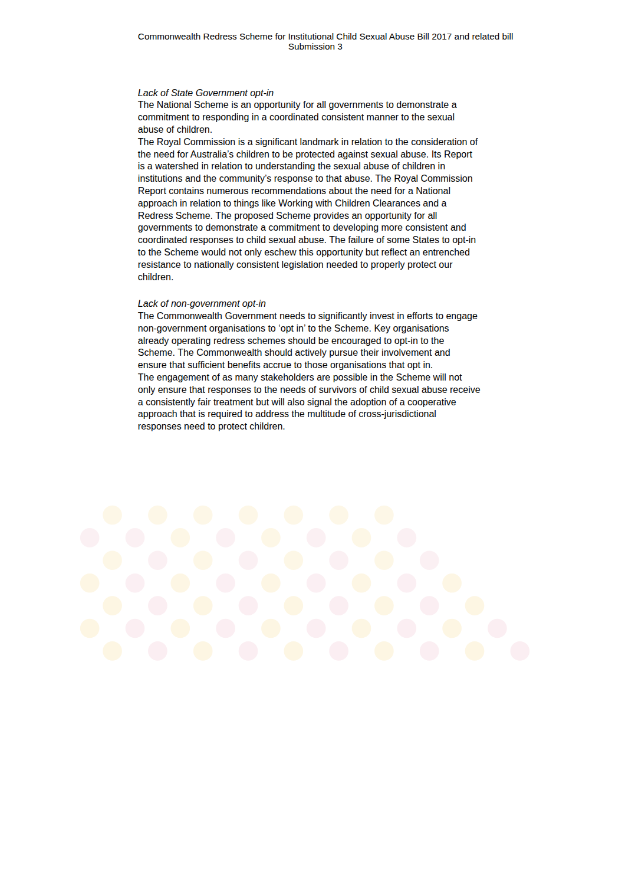Commonwealth Redress Scheme for Institutional Child Sexual Abuse Bill 2017 and related bill Submission 3
Lack of State Government opt-in
The National Scheme is an opportunity for all governments to demonstrate a commitment to responding in a coordinated consistent manner to the sexual abuse of children.
The Royal Commission is a significant landmark in relation to the consideration of the need for Australia’s children to be protected against sexual abuse. Its Report is a watershed in relation to understanding the sexual abuse of children in institutions and the community’s response to that abuse. The Royal Commission Report contains numerous recommendations about the need for a National approach in relation to things like Working with Children Clearances and a Redress Scheme. The proposed Scheme provides an opportunity for all governments to demonstrate a commitment to developing more consistent and coordinated responses to child sexual abuse. The failure of some States to opt-in to the Scheme would not only eschew this opportunity but reflect an entrenched resistance to nationally consistent legislation needed to properly protect our children.
Lack of non-government opt-in
The Commonwealth Government needs to significantly invest in efforts to engage non-government organisations to ‘opt in’ to the Scheme. Key organisations already operating redress schemes should be encouraged to opt-in to the Scheme. The Commonwealth should actively pursue their involvement and ensure that sufficient benefits accrue to those organisations that opt in.
The engagement of as many stakeholders are possible in the Scheme will not only ensure that responses to the needs of survivors of child sexual abuse receive a consistently fair treatment but will also signal the adoption of a cooperative approach that is required to address the multitude of cross-jurisdictional responses need to protect children.